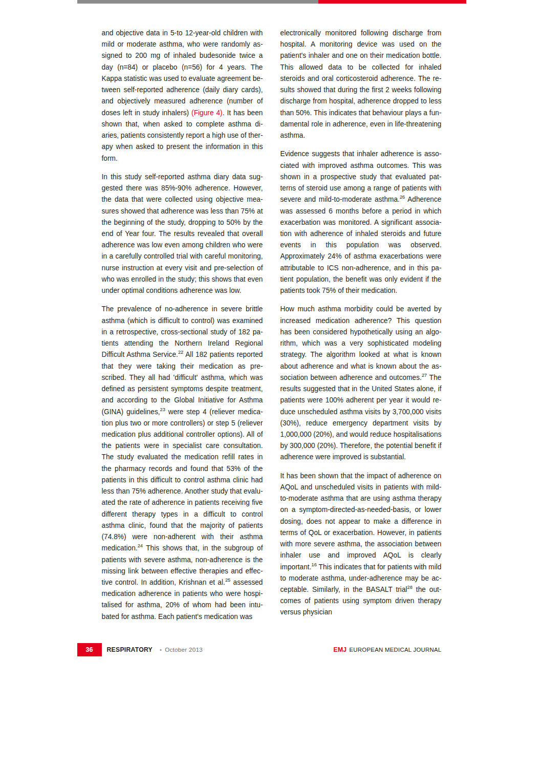and objective data in 5-to 12-year-old children with mild or moderate asthma, who were randomly assigned to 200 mg of inhaled budesonide twice a day (n=84) or placebo (n=56) for 4 years. The Kappa statistic was used to evaluate agreement between self-reported adherence (daily diary cards), and objectively measured adherence (number of doses left in study inhalers) (Figure 4). It has been shown that, when asked to complete asthma diaries, patients consistently report a high use of therapy when asked to present the information in this form.
In this study self-reported asthma diary data suggested there was 85%-90% adherence. However, the data that were collected using objective measures showed that adherence was less than 75% at the beginning of the study, dropping to 50% by the end of Year four. The results revealed that overall adherence was low even among children who were in a carefully controlled trial with careful monitoring, nurse instruction at every visit and pre-selection of who was enrolled in the study; this shows that even under optimal conditions adherence was low.
The prevalence of no-adherence in severe brittle asthma (which is difficult to control) was examined in a retrospective, cross-sectional study of 182 patients attending the Northern Ireland Regional Difficult Asthma Service.22 All 182 patients reported that they were taking their medication as prescribed. They all had 'difficult' asthma, which was defined as persistent symptoms despite treatment, and according to the Global Initiative for Asthma (GINA) guidelines,23 were step 4 (reliever medication plus two or more controllers) or step 5 (reliever medication plus additional controller options). All of the patients were in specialist care consultation. The study evaluated the medication refill rates in the pharmacy records and found that 53% of the patients in this difficult to control asthma clinic had less than 75% adherence. Another study that evaluated the rate of adherence in patients receiving five different therapy types in a difficult to control asthma clinic, found that the majority of patients (74.8%) were non-adherent with their asthma medication.24 This shows that, in the subgroup of patients with severe asthma, non-adherence is the missing link between effective therapies and effective control. In addition, Krishnan et al.25 assessed medication adherence in patients who were hospitalised for asthma, 20% of whom had been intubated for asthma. Each patient's medication was
electronically monitored following discharge from hospital. A monitoring device was used on the patient's inhaler and one on their medication bottle. This allowed data to be collected for inhaled steroids and oral corticosteroid adherence. The results showed that during the first 2 weeks following discharge from hospital, adherence dropped to less than 50%. This indicates that behaviour plays a fundamental role in adherence, even in life-threatening asthma.
Evidence suggests that inhaler adherence is associated with improved asthma outcomes. This was shown in a prospective study that evaluated patterns of steroid use among a range of patients with severe and mild-to-moderate asthma.26 Adherence was assessed 6 months before a period in which exacerbation was monitored. A significant association with adherence of inhaled steroids and future events in this population was observed. Approximately 24% of asthma exacerbations were attributable to ICS non-adherence, and in this patient population, the benefit was only evident if the patients took 75% of their medication.
How much asthma morbidity could be averted by increased medication adherence? This question has been considered hypothetically using an algorithm, which was a very sophisticated modeling strategy. The algorithm looked at what is known about adherence and what is known about the association between adherence and outcomes.27 The results suggested that in the United States alone, if patients were 100% adherent per year it would reduce unscheduled asthma visits by 3,700,000 visits (30%), reduce emergency department visits by 1,000,000 (20%), and would reduce hospitalisations by 300,000 (20%). Therefore, the potential benefit if adherence were improved is substantial.
It has been shown that the impact of adherence on AQoL and unscheduled visits in patients with mild-to-moderate asthma that are using asthma therapy on a symptom-directed-as-needed-basis, or lower dosing, does not appear to make a difference in terms of QoL or exacerbation. However, in patients with more severe asthma, the association between inhaler use and improved AQoL is clearly important.16 This indicates that for patients with mild to moderate asthma, under-adherence may be acceptable. Similarly, in the BASALT trial28 the outcomes of patients using symptom driven therapy versus physician
36
RESPIRATORY•October 2013
EMJ EUROPEAN MEDICAL JOURNAL